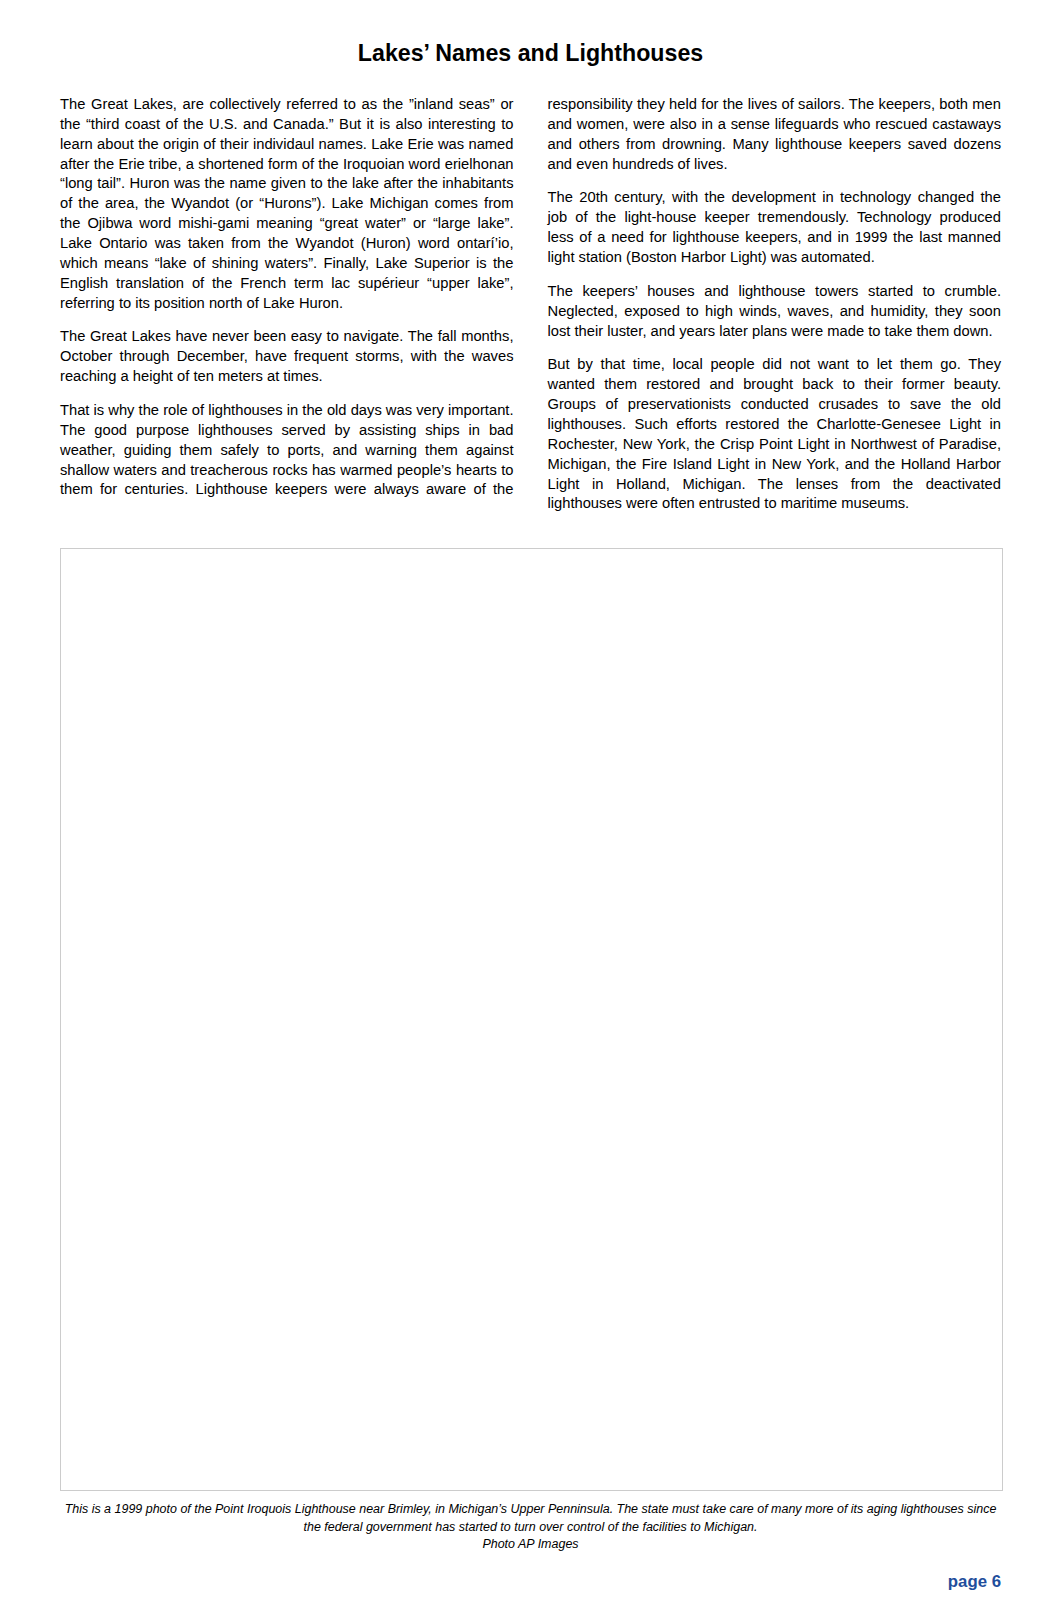Lakes’ Names and Lighthouses
The Great Lakes, are collectively referred to as the ”inland seas” or the “third coast of the U.S. and Canada.” But it is also interesting to learn about the origin of their individaul names. Lake Erie was named after the Erie tribe, a shortened form of the Iroquoian word erielhonan “long tail”. Huron was the name given to the lake after the inhabitants of the area, the Wyandot (or “Hurons”). Lake Michigan comes from the Ojibwa word mishi-gami meaning “great water” or “large lake”. Lake Ontario was taken from the Wyandot (Huron) word ontarí’io, which means “lake of shining waters”. Finally, Lake Superior is the English translation of the French term lac supérieur “upper lake”, referring to its position north of Lake Huron.
The Great Lakes have never been easy to navigate. The fall months, October through December, have frequent storms, with the waves reaching a height of ten meters at times.
That is why the role of lighthouses in the old days was very important. The good purpose lighthouses served by assisting ships in bad weather, guiding them safely to ports, and warning them against shallow waters and treacherous rocks has warmed people’s hearts to them for centuries. Lighthouse keepers were always aware of the responsibility they held for the lives of sailors. The keepers, both men and women, were also in a sense lifeguards who rescued castaways and others from drowning. Many lighthouse keepers saved dozens and even hundreds of lives.
The 20th century, with the development in technology changed the job of the light-house keeper tremendously. Technology produced less of a need for lighthouse keepers, and in 1999 the last manned light station (Boston Harbor Light) was automated.
The keepers’ houses and lighthouse towers started to crumble. Neglected, exposed to high winds, waves, and humidity, they soon lost their luster, and years later plans were made to take them down.
But by that time, local people did not want to let them go. They wanted them restored and brought back to their former beauty. Groups of preservationists conducted crusades to save the old lighthouses. Such efforts restored the Charlotte-Genesee Light in Rochester, New York, the Crisp Point Light in Northwest of Paradise, Michigan, the Fire Island Light in New York, and the Holland Harbor Light in Holland, Michigan. The lenses from the deactivated lighthouses were often entrusted to maritime museums.
This is a 1999 photo of the Point Iroquois Lighthouse near Brimley, in Michigan’s Upper Penninsula. The state must take care of many more of its aging lighthouses since the federal government has started to turn over control of the facilities to Michigan.
Photo AP Images
page 6